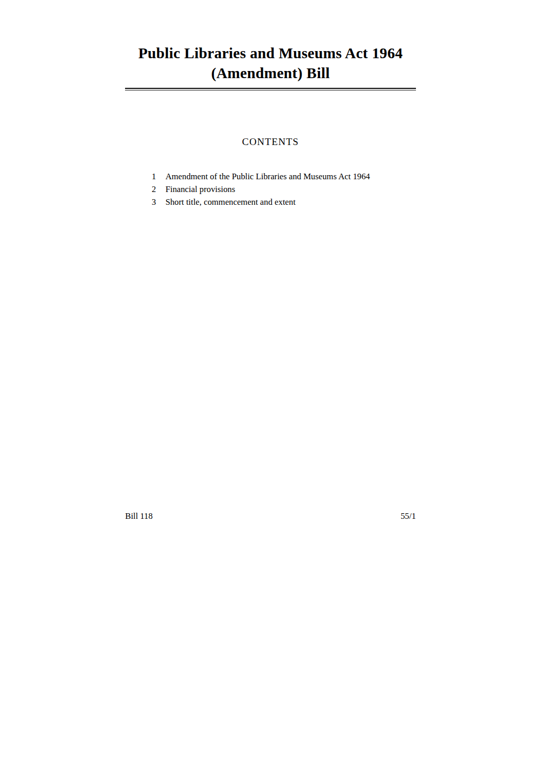Public Libraries and Museums Act 1964
(Amendment) Bill
CONTENTS
1 Amendment of the Public Libraries and Museums Act 1964
2 Financial provisions
3 Short title, commencement and extent
Bill 118 55/1